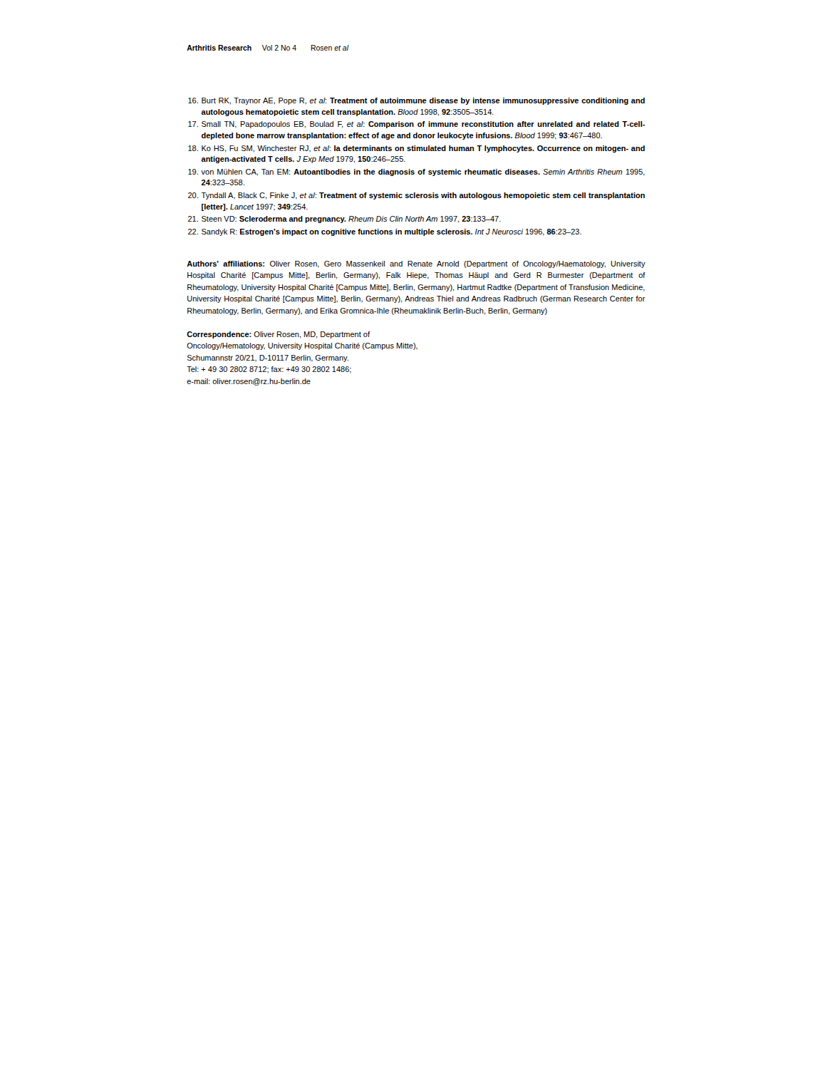Arthritis Research Vol 2 No 4 Rosen et al
16. Burt RK, Traynor AE, Pope R, et al: Treatment of autoimmune disease by intense immunosuppressive conditioning and autologous hematopoietic stem cell transplantation. Blood 1998, 92:3505–3514.
17. Small TN, Papadopoulos EB, Boulad F, et al: Comparison of immune reconstitution after unrelated and related T-cell-depleted bone marrow transplantation: effect of age and donor leukocyte infusions. Blood 1999; 93:467–480.
18. Ko HS, Fu SM, Winchester RJ, et al: Ia determinants on stimulated human T lymphocytes. Occurrence on mitogen- and antigen-activated T cells. J Exp Med 1979, 150:246–255.
19. von Mühlen CA, Tan EM: Autoantibodies in the diagnosis of systemic rheumatic diseases. Semin Arthritis Rheum 1995, 24:323–358.
20. Tyndall A, Black C, Finke J, et al: Treatment of systemic sclerosis with autologous hemopoietic stem cell transplantation [letter]. Lancet 1997; 349:254.
21. Steen VD: Scleroderma and pregnancy. Rheum Dis Clin North Am 1997, 23:133–47.
22. Sandyk R: Estrogen's impact on cognitive functions in multiple sclerosis. Int J Neurosci 1996, 86:23–23.
Authors' affiliations: Oliver Rosen, Gero Massenkeil and Renate Arnold (Department of Oncology/Haematology, University Hospital Charité [Campus Mitte], Berlin, Germany), Falk Hiepe, Thomas Häupl and Gerd R Burmester (Department of Rheumatology, University Hospital Charité [Campus Mitte], Berlin, Germany), Hartmut Radtke (Department of Transfusion Medicine, University Hospital Charité [Campus Mitte], Berlin, Germany), Andreas Thiel and Andreas Radbruch (German Research Center for Rheumatology, Berlin, Germany), and Erika Gromnica-Ihle (Rheumaklinik Berlin-Buch, Berlin, Germany)
Correspondence: Oliver Rosen, MD, Department of Oncology/Hematology, University Hospital Charité (Campus Mitte), Schumannstr 20/21, D-10117 Berlin, Germany. Tel: + 49 30 2802 8712; fax: +49 30 2802 1486; e-mail: oliver.rosen@rz.hu-berlin.de